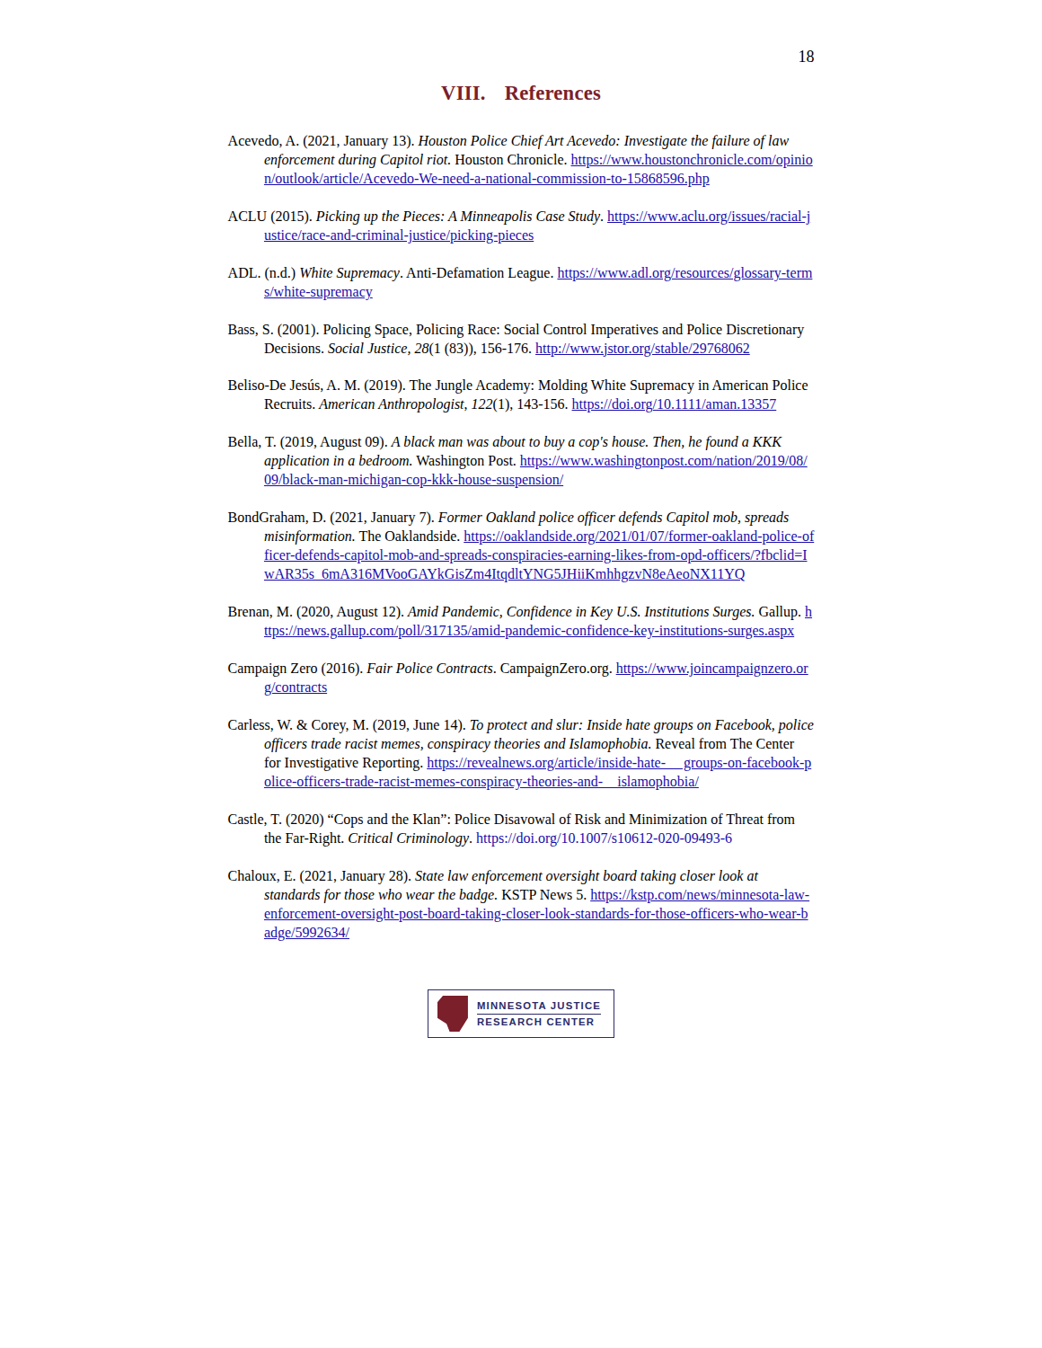18
VIII. References
Acevedo, A. (2021, January 13). Houston Police Chief Art Acevedo: Investigate the failure of law enforcement during Capitol riot. Houston Chronicle. https://www.houstonchronicle.com/opinion/outlook/article/Acevedo-We-need-a-national-commission-to-15868596.php
ACLU (2015). Picking up the Pieces: A Minneapolis Case Study. https://www.aclu.org/issues/racial-justice/race-and-criminal-justice/picking-pieces
ADL. (n.d.) White Supremacy. Anti-Defamation League. https://www.adl.org/resources/glossary-terms/white-supremacy
Bass, S. (2001). Policing Space, Policing Race: Social Control Imperatives and Police Discretionary Decisions. Social Justice, 28(1 (83)), 156-176. http://www.jstor.org/stable/29768062
Beliso-De Jesús, A. M. (2019). The Jungle Academy: Molding White Supremacy in American Police Recruits. American Anthropologist, 122(1), 143-156. https://doi.org/10.1111/aman.13357
Bella, T. (2019, August 09). A black man was about to buy a cop's house. Then, he found a KKK application in a bedroom. Washington Post. https://www.washingtonpost.com/nation/2019/08/09/black-man-michigan-cop-kkk-house-suspension/
BondGraham, D. (2021, January 7). Former Oakland police officer defends Capitol mob, spreads misinformation. The Oaklandside. https://oaklandside.org/2021/01/07/former-oakland-police-officer-defends-capitol-mob-and-spreads-conspiracies-earning-likes-from-opd-officers/?fbclid=IwAR35s_6mA316MVooGAYkGisZm4ItqdltYNG5JHiiKmhhgzvN8eAeoNX11YQ
Brenan, M. (2020, August 12). Amid Pandemic, Confidence in Key U.S. Institutions Surges. Gallup. https://news.gallup.com/poll/317135/amid-pandemic-confidence-key-institutions-surges.aspx
Campaign Zero (2016). Fair Police Contracts. CampaignZero.org. https://www.joincampaignzero.org/contracts
Carless, W. & Corey, M. (2019, June 14). To protect and slur: Inside hate groups on Facebook, police officers trade racist memes, conspiracy theories and Islamophobia. Reveal from The Center for Investigative Reporting. https://revealnews.org/article/inside-hate- groups-on-facebook-police-officers-trade-racist-memes-conspiracy-theories-and- islamophobia/
Castle, T. (2020) “Cops and the Klan”: Police Disavowal of Risk and Minimization of Threat from the Far-Right. Critical Criminology. https://doi.org/10.1007/s10612-020-09493-6
Chaloux, E. (2021, January 28). State law enforcement oversight board taking closer look at standards for those who wear the badge. KSTP News 5. https://kstp.com/news/minnesota-law-enforcement-oversight-post-board-taking-closer-look-standards-for-those-officers-who-wear-badge/5992634/
MINNESOTA JUSTICE
RESEARCH CENTER